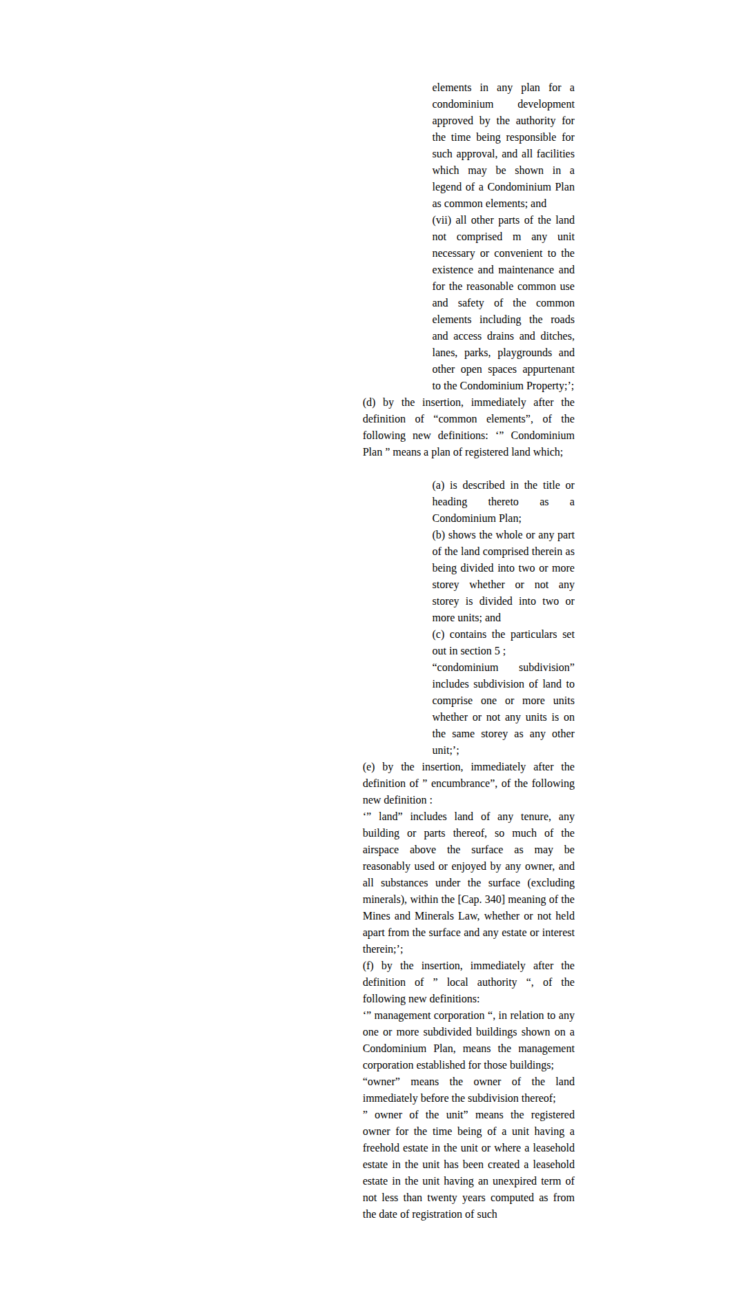elements in any plan for a condominium development approved by the authority for the time being responsible for such approval, and all facilities which may be shown in a legend of a Condominium Plan as common elements; and
(vii) all other parts of the land not comprised m any unit necessary or convenient to the existence and maintenance and for the reasonable common use and safety of the common elements including the roads and access drains and ditches, lanes, parks, playgrounds and other open spaces appurtenant to the Condominium Property;’;
(d) by the insertion, immediately after the definition of “common elements”, of the following new definitions: ‘” Condominium Plan ” means a plan of registered land which;
(a) is described in the title or heading thereto as a Condominium Plan;
(b) shows the whole or any part of the land comprised therein as being divided into two or more storey whether or not any storey is divided into two or more units; and
(c) contains the particulars set out in section 5 ;
“condominium subdivision” includes subdivision of land to comprise one or more units whether or not any units is on the same storey as any other unit;’;
(e) by the insertion, immediately after the definition of ” encumbrance”, of the following new definition :
‘” land” includes land of any tenure, any building or parts thereof, so much of the airspace above the surface as may be reasonably used or enjoyed by any owner, and all substances under the surface (excluding minerals), within the [Cap. 340] meaning of the Mines and Minerals Law, whether or not held apart from the surface and any estate or interest therein;’;
(f) by the insertion, immediately after the definition of ” local authority “, of the following new definitions:
‘” management corporation “, in relation to any one or more subdivided buildings shown on a Condominium Plan, means the management corporation established for those buildings;
“owner” means the owner of the land immediately before the subdivision thereof;
” owner of the unit” means the registered owner for the time being of a unit having a freehold estate in the unit or where a leasehold estate in the unit has been created a leasehold estate in the unit having an unexpired term of not less than twenty years computed as from the date of registration of such